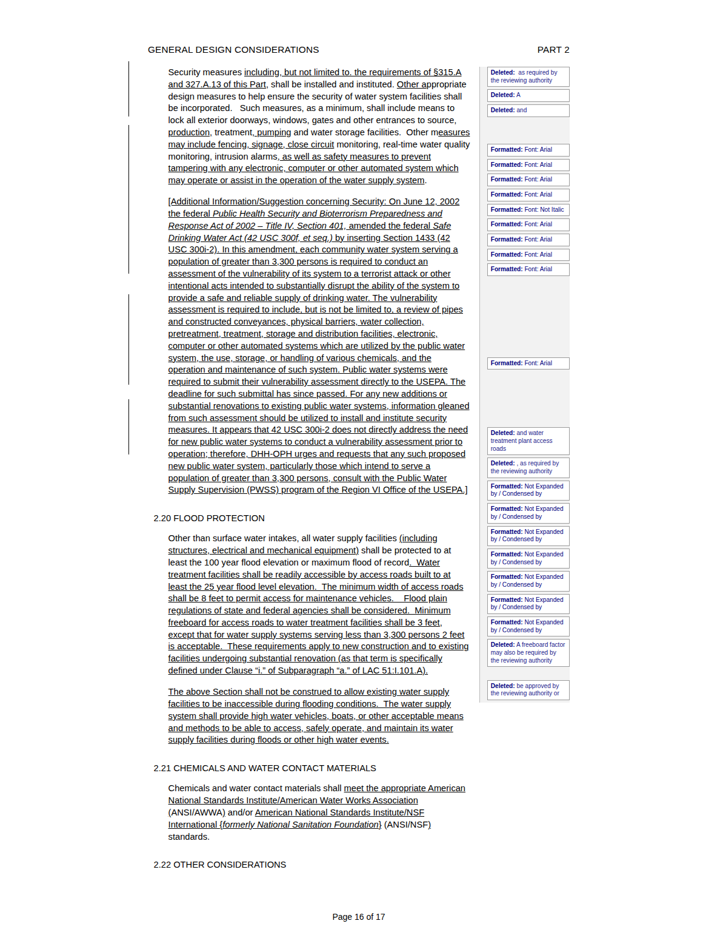General Design Considerations Part 2
Security measures including, but not limited to. the requirements of §315.A and 327.A.13 of this Part, shall be installed and instituted. Other appropriate design measures to help ensure the security of water system facilities shall be incorporated. Such measures, as a minimum, shall include means to lock all exterior doorways, windows, gates and other entrances to source, production, treatment, pumping and water storage facilities. Other measures may include fencing, signage, close circuit monitoring, real-time water quality monitoring, intrusion alarms, as well as safety measures to prevent tampering with any electronic, computer or other automated system which may operate or assist in the operation of the water supply system.
[Additional Information/Suggestion concerning Security: On June 12, 2002 the federal Public Health Security and Bioterrorism Preparedness and Response Act of 2002 – Title IV, Section 401, amended the federal Safe Drinking Water Act (42 USC 300f, et seq.) by inserting Section 1433 (42 USC 300i-2). In this amendment, each community water system serving a population of greater than 3,300 persons is required to conduct an assessment of the vulnerability of its system to a terrorist attack or other intentional acts intended to substantially disrupt the ability of the system to provide a safe and reliable supply of drinking water. The vulnerability assessment is required to include, but is not be limited to, a review of pipes and constructed conveyances, physical barriers, water collection, pretreatment, treatment, storage and distribution facilities, electronic, computer or other automated systems which are utilized by the public water system, the use, storage, or handling of various chemicals, and the operation and maintenance of such system. Public water systems were required to submit their vulnerability assessment directly to the USEPA. The deadline for such submittal has since passed. For any new additions or substantial renovations to existing public water systems, information gleaned from such assessment should be utilized to install and institute security measures. It appears that 42 USC 300i-2 does not directly address the need for new public water systems to conduct a vulnerability assessment prior to operation; therefore, DHH-OPH urges and requests that any such proposed new public water system, particularly those which intend to serve a population of greater than 3,300 persons, consult with the Public Water Supply Supervision (PWSS) program of the Region VI Office of the USEPA.]
2.20 Flood Protection
Other than surface water intakes, all water supply facilities (including structures, electrical and mechanical equipment) shall be protected to at least the 100 year flood elevation or maximum flood of record. Water treatment facilities shall be readily accessible by access roads built to at least the 25 year flood level elevation. The minimum width of access roads shall be 8 feet to permit access for maintenance vehicles. Flood plain regulations of state and federal agencies shall be considered. Minimum freeboard for access roads to water treatment facilities shall be 3 feet, except that for water supply systems serving less than 3,300 persons 2 feet is acceptable. These requirements apply to new construction and to existing facilities undergoing substantial renovation (as that term is specifically defined under Clause “i.” of Subparagraph “a.” of LAC 51:I.101.A).
The above Section shall not be construed to allow existing water supply facilities to be inaccessible during flooding conditions. The water supply system shall provide high water vehicles, boats, or other acceptable means and methods to be able to access, safely operate, and maintain its water supply facilities during floods or other high water events.
2.21 Chemicals and Water Contact Materials
Chemicals and water contact materials shall meet the appropriate American National Standards Institute/American Water Works Association (ANSI/AWWA) and/or American National Standards Institute/NSF International {formerly National Sanitation Foundation} (ANSI/NSF) standards.
2.22 Other Considerations
Deleted: as required by the reviewing authority
Deleted: A
Deleted: and
Formatted: Font: Arial
Formatted: Font: Arial
Formatted: Font: Arial
Formatted: Font: Arial
Formatted: Font: Not Italic
Formatted: Font: Arial
Formatted: Font: Arial
Formatted: Font: Arial
Formatted: Font: Arial
Formatted: Font: Arial
Deleted: and water treatment plant access roads
Deleted: , as required by the reviewing authority
Formatted: Not Expanded by / Condensed by
Formatted: Not Expanded by / Condensed by
Formatted: Not Expanded by / Condensed by
Formatted: Not Expanded by / Condensed by
Formatted: Not Expanded by / Condensed by
Formatted: Not Expanded by / Condensed by
Formatted: Not Expanded by / Condensed by
Deleted: A freeboard factor may also be required by the reviewing authority
Deleted: be approved by the reviewing authority or
Page 16 of 17